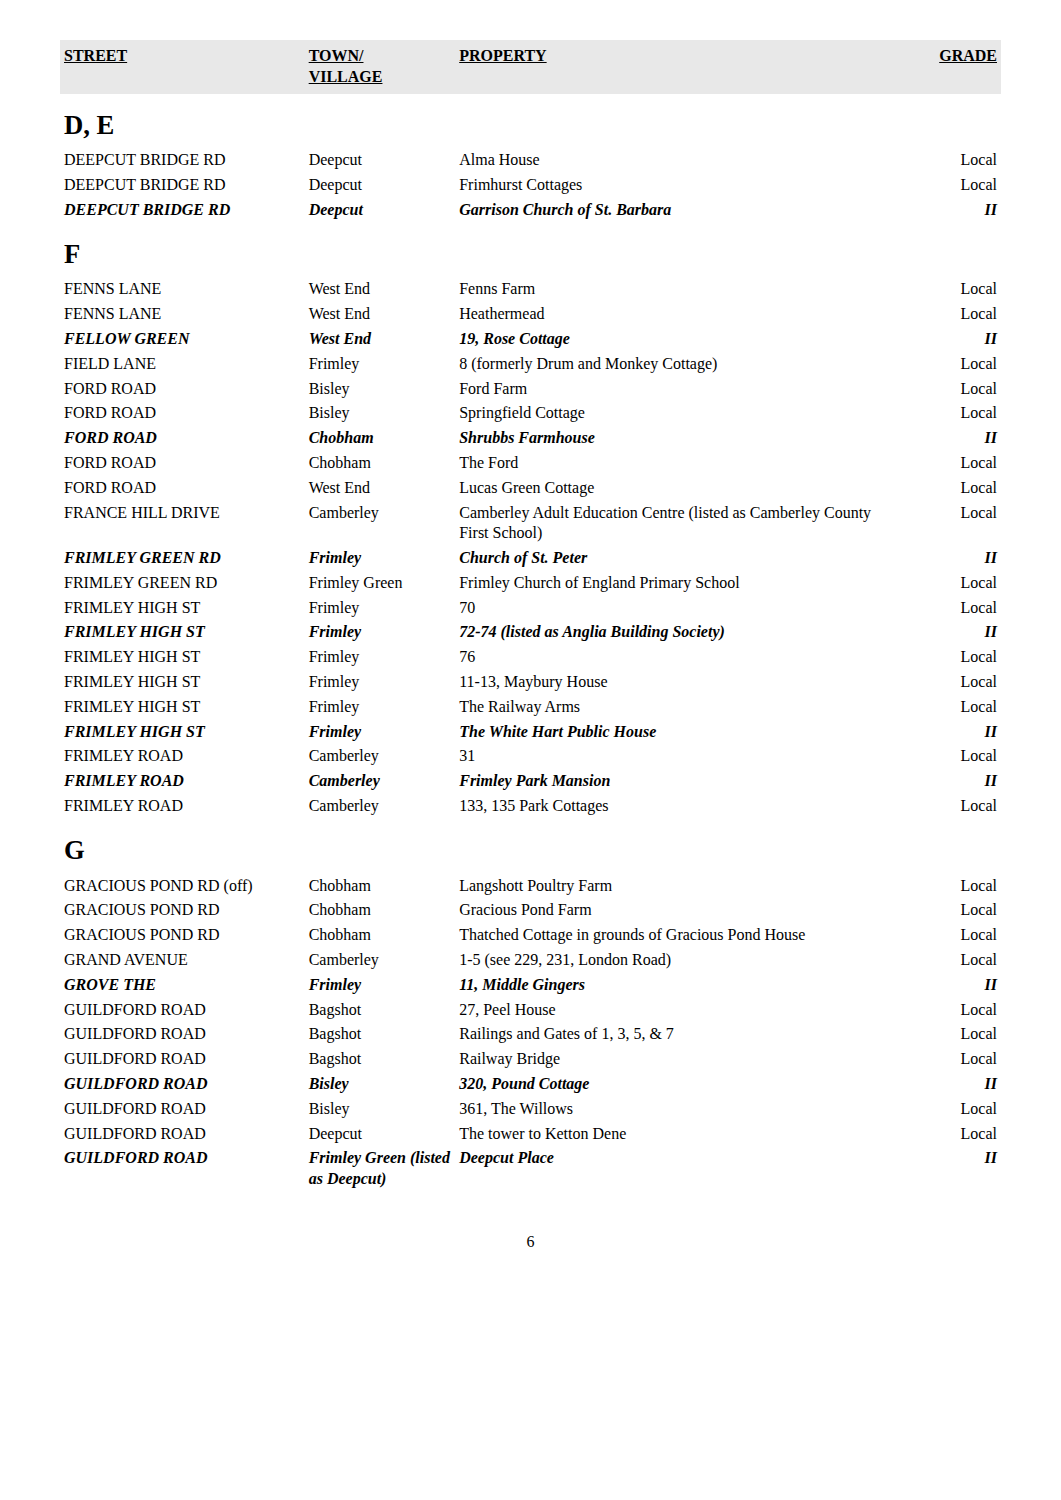| STREET | TOWN/ VILLAGE | PROPERTY | GRADE |
| --- | --- | --- | --- |
| D, E |
| DEEPCUT BRIDGE RD | Deepcut | Alma House | Local |
| DEEPCUT BRIDGE RD | Deepcut | Frimhurst Cottages | Local |
| DEEPCUT BRIDGE RD | Deepcut | Garrison Church of St. Barbara | II |
| F |
| FENNS LANE | West End | Fenns Farm | Local |
| FENNS LANE | West End | Heathermead | Local |
| FELLOW GREEN | West End | 19, Rose Cottage | II |
| FIELD LANE | Frimley | 8 (formerly Drum and Monkey Cottage) | Local |
| FORD ROAD | Bisley | Ford Farm | Local |
| FORD ROAD | Bisley | Springfield Cottage | Local |
| FORD ROAD | Chobham | Shrubbs Farmhouse | II |
| FORD ROAD | Chobham | The Ford | Local |
| FORD ROAD | West End | Lucas Green Cottage | Local |
| FRANCE HILL DRIVE | Camberley | Camberley Adult Education Centre (listed as Camberley County First School) | Local |
| FRIMLEY GREEN RD | Frimley | Church of St. Peter | II |
| FRIMLEY GREEN RD | Frimley Green | Frimley Church of England Primary School | Local |
| FRIMLEY HIGH ST | Frimley | 70 | Local |
| FRIMLEY HIGH ST | Frimley | 72-74 (listed as Anglia Building Society) | II |
| FRIMLEY HIGH ST | Frimley | 76 | Local |
| FRIMLEY HIGH ST | Frimley | 11-13, Maybury House | Local |
| FRIMLEY HIGH ST | Frimley | The Railway Arms | Local |
| FRIMLEY HIGH ST | Frimley | The White Hart Public House | II |
| FRIMLEY ROAD | Camberley | 31 | Local |
| FRIMLEY ROAD | Camberley | Frimley Park Mansion | II |
| FRIMLEY ROAD | Camberley | 133, 135 Park Cottages | Local |
| G |
| GRACIOUS POND RD (off) | Chobham | Langshott Poultry Farm | Local |
| GRACIOUS POND RD | Chobham | Gracious Pond Farm | Local |
| GRACIOUS POND RD | Chobham | Thatched Cottage in grounds of Gracious Pond House | Local |
| GRAND AVENUE | Camberley | 1-5 (see 229, 231, London Road) | Local |
| GROVE THE | Frimley | 11, Middle Gingers | II |
| GUILDFORD ROAD | Bagshot | 27, Peel House | Local |
| GUILDFORD ROAD | Bagshot | Railings and Gates of 1, 3, 5, & 7 | Local |
| GUILDFORD ROAD | Bagshot | Railway Bridge | Local |
| GUILDFORD ROAD | Bisley | 320, Pound Cottage | II |
| GUILDFORD ROAD | Bisley | 361, The Willows | Local |
| GUILDFORD ROAD | Deepcut | The tower to Ketton Dene | Local |
| GUILDFORD ROAD | Frimley Green (listed as Deepcut) | Deepcut Place | II |
6